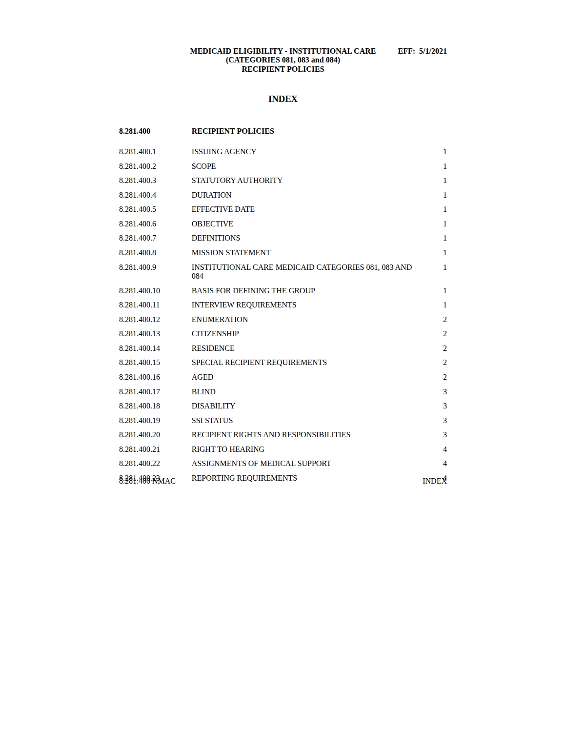EFF: 5/1/2021 MEDICAID ELIGIBILITY - INSTITUTIONAL CARE (CATEGORIES 081, 083 and 084) RECIPIENT POLICIES
INDEX
| 8.281.400 | RECIPIENT POLICIES | |
| 8.281.400.1 | ISSUING AGENCY | 1 |
| 8.281.400.2 | SCOPE | 1 |
| 8.281.400.3 | STATUTORY AUTHORITY | 1 |
| 8.281.400.4 | DURATION | 1 |
| 8.281.400.5 | EFFECTIVE DATE | 1 |
| 8.281.400.6 | OBJECTIVE | 1 |
| 8.281.400.7 | DEFINITIONS | 1 |
| 8.281.400.8 | MISSION STATEMENT | 1 |
| 8.281.400.9 | INSTITUTIONAL CARE MEDICAID CATEGORIES 081, 083 AND 084 | 1 |
| 8.281.400.10 | BASIS FOR DEFINING THE GROUP | 1 |
| 8.281.400.11 | INTERVIEW REQUIREMENTS | 1 |
| 8.281.400.12 | ENUMERATION | 2 |
| 8.281.400.13 | CITIZENSHIP | 2 |
| 8.281.400.14 | RESIDENCE | 2 |
| 8.281.400.15 | SPECIAL RECIPIENT REQUIREMENTS | 2 |
| 8.281.400.16 | AGED | 2 |
| 8.281.400.17 | BLIND | 3 |
| 8.281.400.18 | DISABILITY | 3 |
| 8.281.400.19 | SSI STATUS | 3 |
| 8.281.400.20 | RECIPIENT RIGHTS AND RESPONSIBILITIES | 3 |
| 8.281.400.21 | RIGHT TO HEARING | 4 |
| 8.281.400.22 | ASSIGNMENTS OF MEDICAL SUPPORT | 4 |
| 8.281.400.23 | REPORTING REQUIREMENTS | 4 |
8.281.400 NMAC INDEX